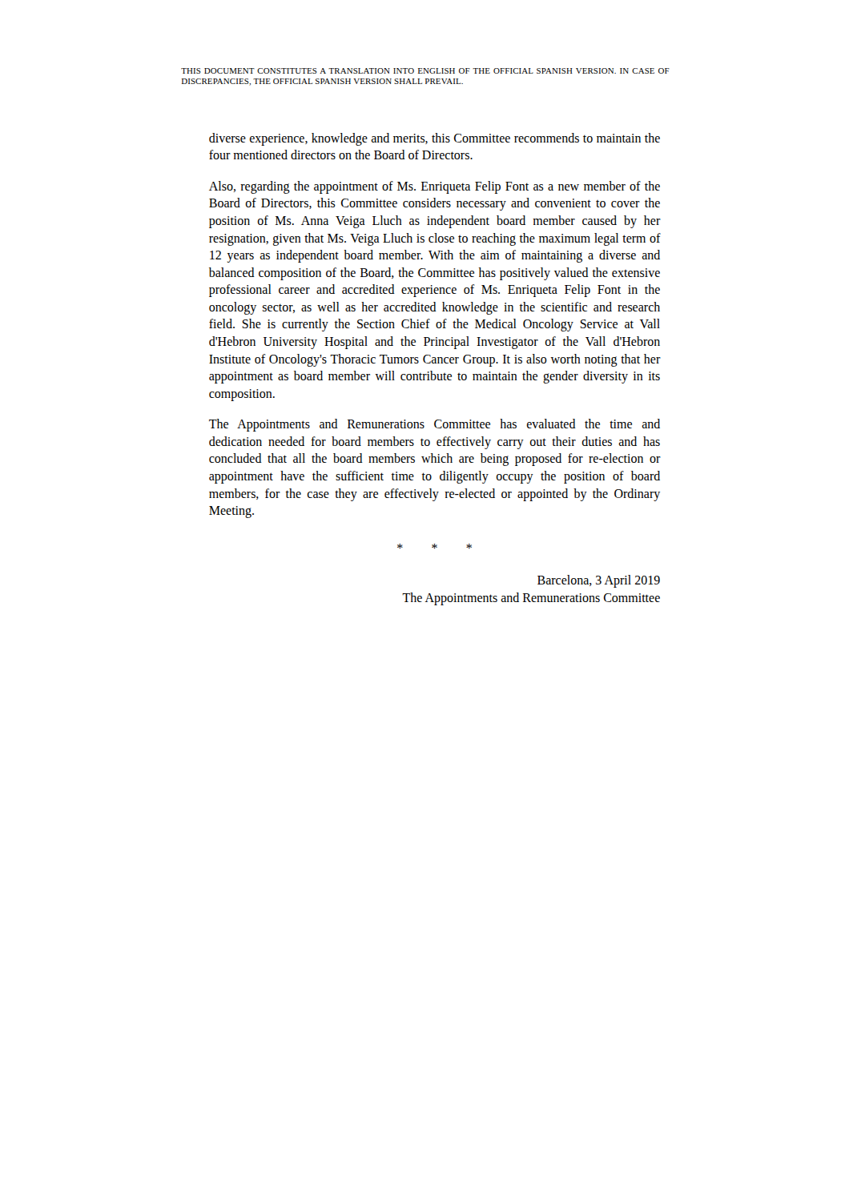This document constitutes a translation into English of the official Spanish version. In case of discrepancies, the official Spanish version shall prevail.
diverse experience, knowledge and merits, this Committee recommends to maintain the four mentioned directors on the Board of Directors.
Also, regarding the appointment of Ms. Enriqueta Felip Font as a new member of the Board of Directors, this Committee considers necessary and convenient to cover the position of Ms. Anna Veiga Lluch as independent board member caused by her resignation, given that Ms. Veiga Lluch is close to reaching the maximum legal term of 12 years as independent board member. With the aim of maintaining a diverse and balanced composition of the Board, the Committee has positively valued the extensive professional career and accredited experience of Ms. Enriqueta Felip Font in the oncology sector, as well as her accredited knowledge in the scientific and research field. She is currently the Section Chief of the Medical Oncology Service at Vall d'Hebron University Hospital and the Principal Investigator of the Vall d'Hebron Institute of Oncology's Thoracic Tumors Cancer Group. It is also worth noting that her appointment as board member will contribute to maintain the gender diversity in its composition.
The Appointments and Remunerations Committee has evaluated the time and dedication needed for board members to effectively carry out their duties and has concluded that all the board members which are being proposed for re-election or appointment have the sufficient time to diligently occupy the position of board members, for the case they are effectively re-elected or appointed by the Ordinary Meeting.
***
Barcelona, 3 April 2019
The Appointments and Remunerations Committee